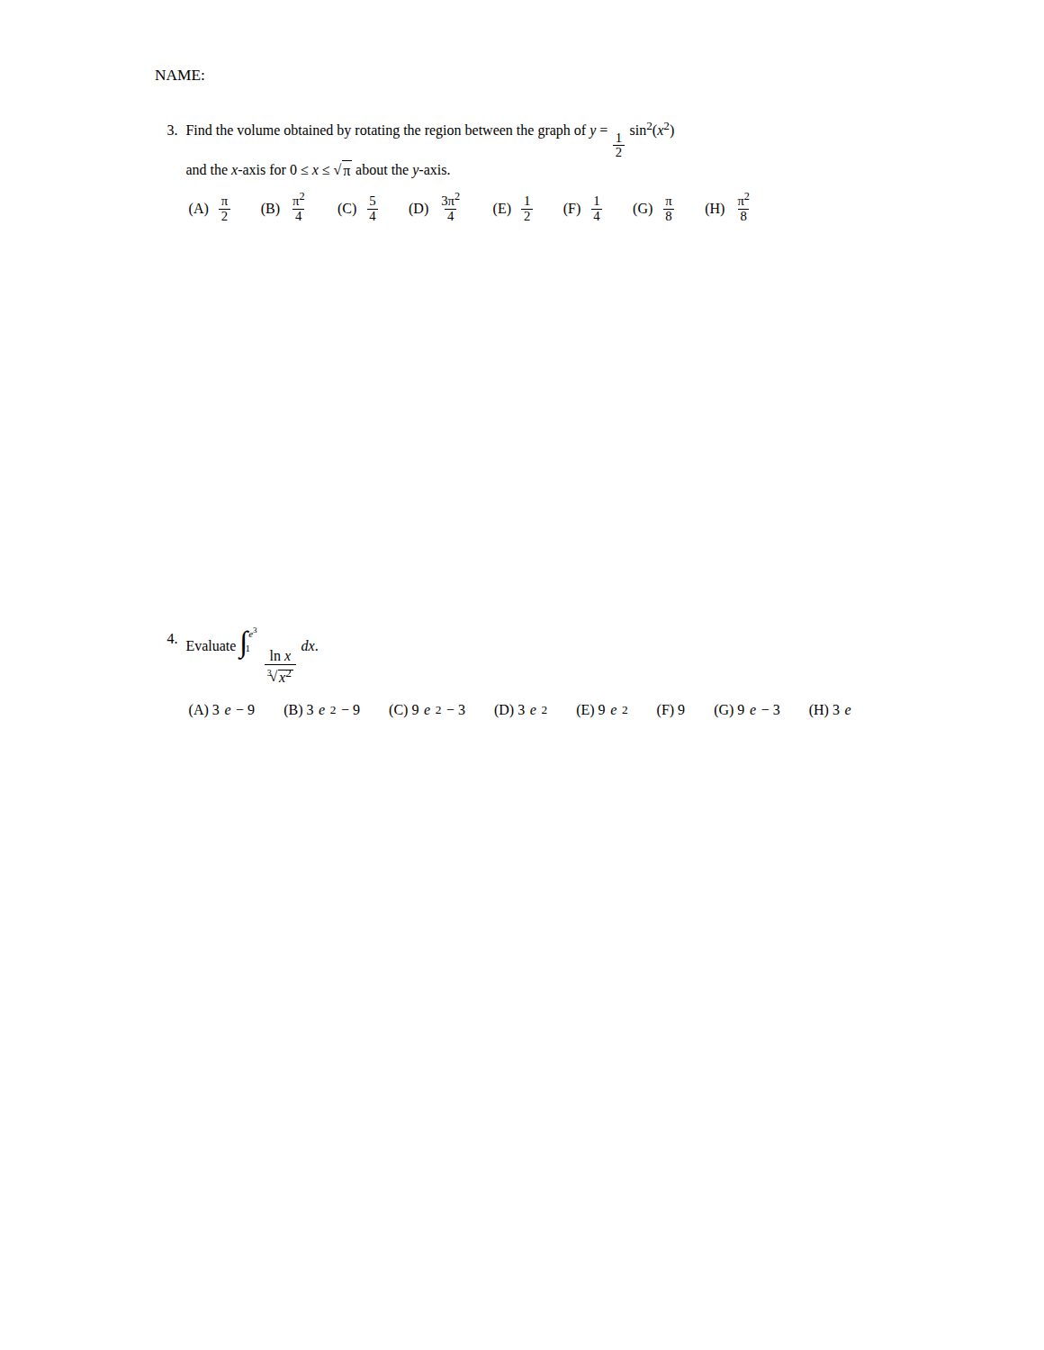NAME:
3.
Find the volume obtained by rotating the region between the graph of y = 12 sin2(x2)
and the x-axis for 0 ≤ x ≤ √π about the y-axis.
(A) π 2 (B) π24 (C) 54 (D) 3π24 (E) 12 (F) 14 (G) π 8 (H) π28
4.
Evaluate ∫e31 ln x 3√x2 dx.
(A) 3e − 9 (B) 3e2 − 9 (C) 9e2 − 3 (D) 3e2 (E) 9e2 (F) 9 (G) 9e − 3 (H) 3e